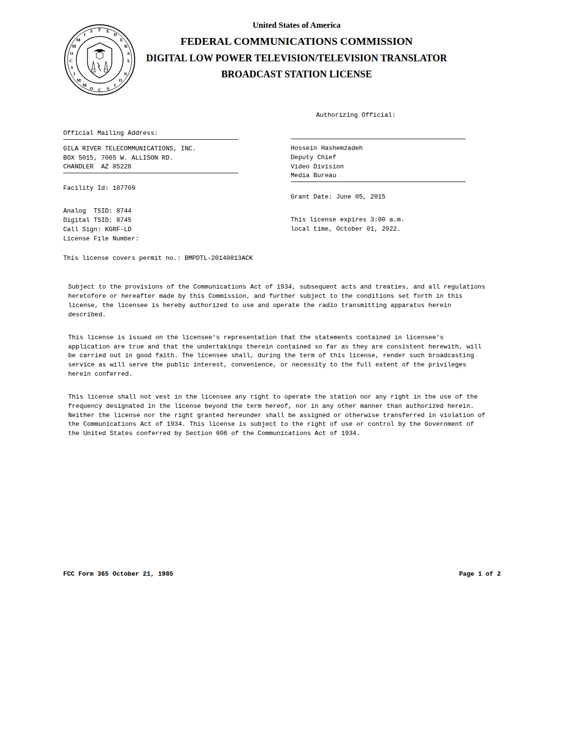F E D E R A L C O M M I S C O M M I S S I O N
United States of America
FEDERAL COMMUNICATIONS COMMISSION
DIGITAL LOW POWER TELEVISION/TELEVISION TRANSLATOR
BROADCAST STATION LICENSE
Authorizing Official:
Official Mailing Address:
GILA RIVER TELECOMMUNICATIONS, INC. BOX 5015, 7065 W. ALLISON RD. CHANDLER AZ 85226
Facility Id: 187709
Analog TSID: 8744
Digital TSID: 8745
Call Sign: KGRF-LD
License File Number:
This license covers permit no.: BMPDTL-20140813ACK
Hossein Hashemzadeh
Deputy Chief
Video Division
Media Bureau
Grant Date: June 05, 2015
This license expires 3:00 a.m.
local time, October 01, 2022.
Subject to the provisions of the Communications Act of 1934, subsequent acts and treaties, and all regulations heretofore or hereafter made by this Commission, and further subject to the conditions set forth in this license, the licensee is hereby authorized to use and operate the radio transmitting apparatus herein described.
This license is issued on the licensee's representation that the statements contained in licensee's application are true and that the undertakings therein contained so far as they are consistent herewith, will be carried out in good faith. The licensee shall, during the term of this license, render such broadcasting service as will serve the public interest, convenience, or necessity to the full extent of the privileges herein conferred.
This license shall not vest in the licensee any right to operate the station nor any right in the use of the frequency designated in the license beyond the term hereof, nor in any other manner than authorized herein. Neither the license nor the right granted hereunder shall be assigned or otherwise transferred in violation of the Communications Act of 1934. This license is subject to the right of use or control by the Government of the United States conferred by Section 606 of the Communications Act of 1934.
FCC Form 365 October 21, 1985
Page 1 of 2